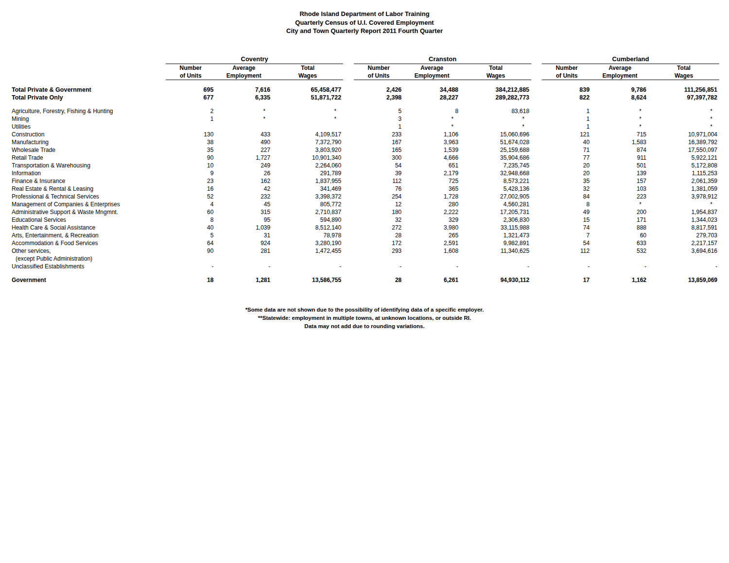Rhode Island Department of Labor Training
Quarterly Census of U.I. Covered Employment
City and Town Quarterly Report 2011 Fourth Quarter
| | Coventry | | Cranston | | Cumberland |
| | Number | Average | Total | | Number | Average | Total | | Number | Average | Total |
| | of Units | Employment | Wages | | of Units | Employment | Wages | | of Units | Employment | Wages |
| Total Private & Government | 695 | 7,616 | 65,458,477 | | 2,426 | 34,488 | 384,212,885 | | 839 | 9,786 | 111,256,851 |
| Total Private Only | 677 | 6,335 | 51,871,722 | | 2,398 | 28,227 | 289,282,773 | | 822 | 8,624 | 97,397,782 |
| Agriculture, Forestry, Fishing & Hunting | 2 | * | * | | 5 | 8 | 83,618 | | 1 | * | * |
| Mining | 1 | * | * | | 3 | * | * | | 1 | * | * |
| Utilities | | | | | 1 | * | * | | 1 | * | * |
| Construction | 130 | 433 | 4,109,517 | | 233 | 1,106 | 15,060,696 | | 121 | 715 | 10,971,004 |
| Manufacturing | 38 | 490 | 7,372,790 | | 167 | 3,963 | 51,674,028 | | 40 | 1,583 | 16,389,792 |
| Wholesale Trade | 35 | 227 | 3,803,920 | | 165 | 1,539 | 25,159,688 | | 71 | 874 | 17,550,097 |
| Retail Trade | 90 | 1,727 | 10,901,340 | | 300 | 4,666 | 35,904,686 | | 77 | 911 | 5,922,121 |
| Transportation & Warehousing | 10 | 249 | 2,264,060 | | 54 | 651 | 7,235,745 | | 20 | 501 | 5,172,808 |
| Information | 9 | 26 | 291,789 | | 39 | 2,179 | 32,948,668 | | 20 | 139 | 1,115,253 |
| Finance & Insurance | 23 | 162 | 1,837,955 | | 112 | 725 | 8,573,221 | | 35 | 157 | 2,061,359 |
| Real Estate & Rental & Leasing | 16 | 42 | 341,469 | | 76 | 365 | 5,428,136 | | 32 | 103 | 1,381,059 |
| Professional & Technical Services | 52 | 232 | 3,398,372 | | 254 | 1,728 | 27,002,905 | | 84 | 223 | 3,978,912 |
| Management of Companies & Enterprises | 4 | 45 | 805,772 | | 12 | 280 | 4,560,281 | | 8 | * | * |
| Administrative Support & Waste Mngmnt. | 60 | 315 | 2,710,837 | | 180 | 2,222 | 17,205,731 | | 49 | 200 | 1,954,837 |
| Educational Services | 8 | 95 | 594,890 | | 32 | 329 | 2,306,830 | | 15 | 171 | 1,344,023 |
| Health Care & Social Assistance | 40 | 1,039 | 8,512,140 | | 272 | 3,980 | 33,115,988 | | 74 | 888 | 8,817,591 |
| Arts, Entertainment, & Recreation | 5 | 31 | 78,978 | | 28 | 265 | 1,321,473 | | 7 | 60 | 279,703 |
| Accommodation & Food Services | 64 | 924 | 3,280,190 | | 172 | 2,591 | 9,982,891 | | 54 | 633 | 2,217,157 |
| Other services, | 90 | 281 | 1,472,455 | | 293 | 1,608 | 11,340,625 | | 112 | 532 | 3,694,616 |
| (except Public Administration) | |
| Unclassified Establishments | - | - | - | | - | - | - | | - | - | - |
| Government | 18 | 1,281 | 13,586,755 | | 28 | 6,261 | 94,930,112 | | 17 | 1,162 | 13,859,069 |
*Some data are not shown due to the possibility of identifying data of a specific employer.
**Statewide: employment in multiple towns, at unknown locations, or outside RI.
Data may not add due to rounding variations.